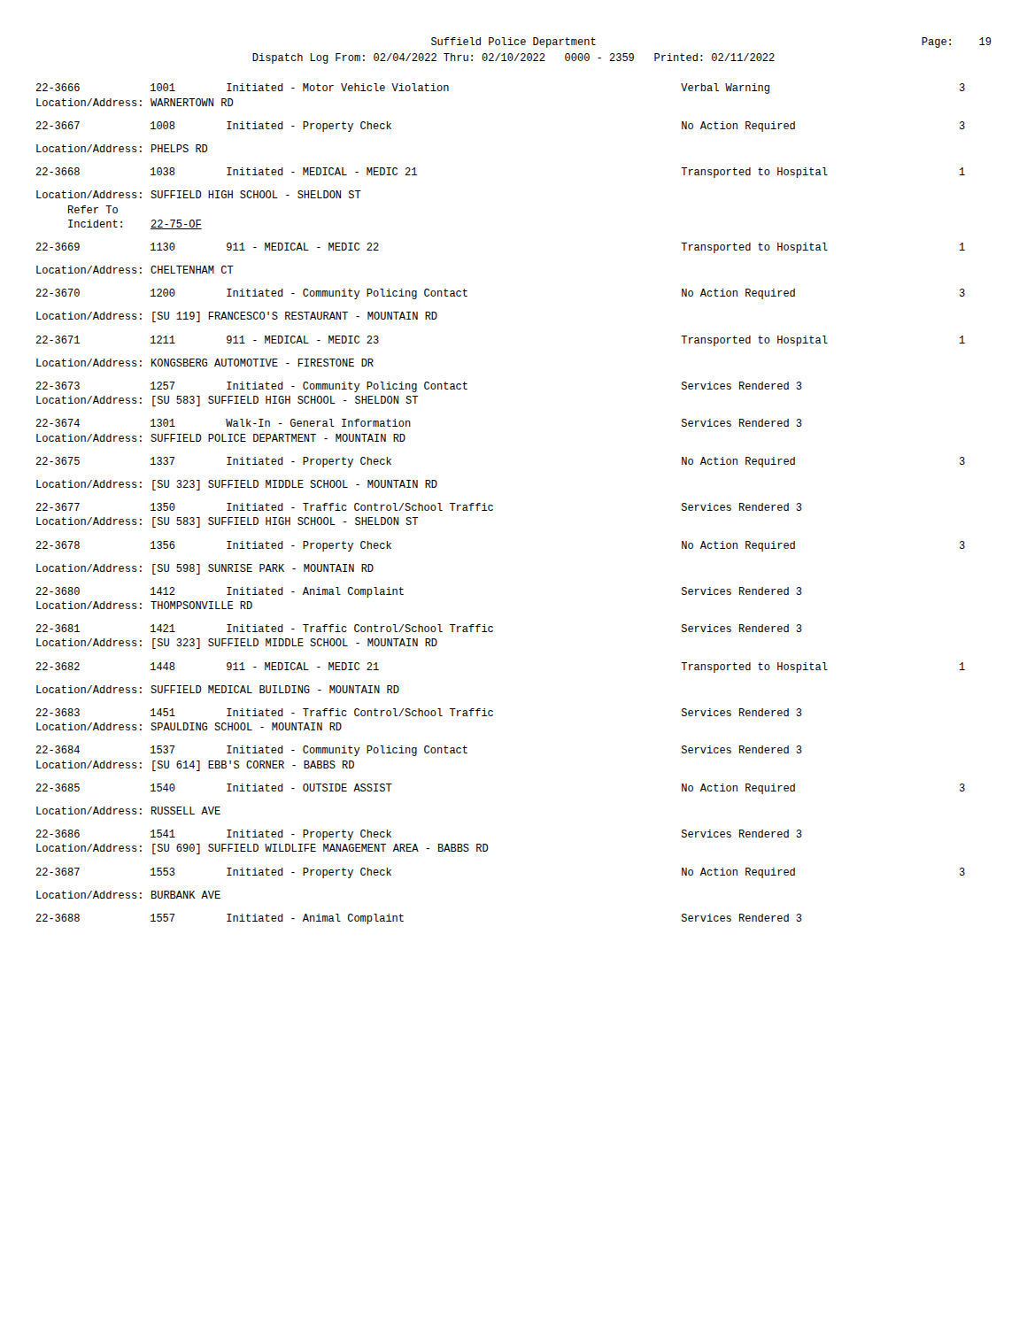Suffield Police Department Page: 19
Dispatch Log From: 02/04/2022 Thru: 02/10/2022 0000 - 2359 Printed: 02/11/2022
| 22-3666 | 1001 | Initiated - Motor Vehicle Violation | Verbal Warning | 3 |
| Location/Address: WARNERTOWN RD |
| 22-3667 | 1008 | Initiated - Property Check | No Action Required | 3 |
| Location/Address: PHELPS RD |
| 22-3668 | 1038 | Initiated - MEDICAL - MEDIC 21 | Transported to Hospital | 1 |
| Location/Address: SUFFIELD HIGH SCHOOL - SHELDON ST |
| Refer To Incident: 22-75-OF |
| 22-3669 | 1130 | 911 - MEDICAL - MEDIC 22 | Transported to Hospital | 1 |
| Location/Address: CHELTENHAM CT |
| 22-3670 | 1200 | Initiated - Community Policing Contact | No Action Required | 3 |
| Location/Address: [SU 119] FRANCESCO'S RESTAURANT - MOUNTAIN RD |
| 22-3671 | 1211 | 911 - MEDICAL - MEDIC 23 | Transported to Hospital | 1 |
| Location/Address: KONGSBERG AUTOMOTIVE - FIRESTONE DR |
| 22-3673 | 1257 | Initiated - Community Policing Contact | Services Rendered 3 | |
| Location/Address: [SU 583] SUFFIELD HIGH SCHOOL - SHELDON ST |
| 22-3674 | 1301 | Walk-In - General Information | Services Rendered 3 | |
| Location/Address: SUFFIELD POLICE DEPARTMENT - MOUNTAIN RD |
| 22-3675 | 1337 | Initiated - Property Check | No Action Required | 3 |
| Location/Address: [SU 323] SUFFIELD MIDDLE SCHOOL - MOUNTAIN RD |
| 22-3677 | 1350 | Initiated - Traffic Control/School Traffic | Services Rendered 3 | |
| Location/Address: [SU 583] SUFFIELD HIGH SCHOOL - SHELDON ST |
| 22-3678 | 1356 | Initiated - Property Check | No Action Required | 3 |
| Location/Address: [SU 598] SUNRISE PARK - MOUNTAIN RD |
| 22-3680 | 1412 | Initiated - Animal Complaint | Services Rendered 3 | |
| Location/Address: THOMPSONVILLE RD |
| 22-3681 | 1421 | Initiated - Traffic Control/School Traffic | Services Rendered 3 | |
| Location/Address: [SU 323] SUFFIELD MIDDLE SCHOOL - MOUNTAIN RD |
| 22-3682 | 1448 | 911 - MEDICAL - MEDIC 21 | Transported to Hospital | 1 |
| Location/Address: SUFFIELD MEDICAL BUILDING - MOUNTAIN RD |
| 22-3683 | 1451 | Initiated - Traffic Control/School Traffic | Services Rendered 3 | |
| Location/Address: SPAULDING SCHOOL - MOUNTAIN RD |
| 22-3684 | 1537 | Initiated - Community Policing Contact | Services Rendered 3 | |
| Location/Address: [SU 614] EBB'S CORNER - BABBS RD |
| 22-3685 | 1540 | Initiated - OUTSIDE ASSIST | No Action Required | 3 |
| Location/Address: RUSSELL AVE |
| 22-3686 | 1541 | Initiated - Property Check | Services Rendered 3 | |
| Location/Address: [SU 690] SUFFIELD WILDLIFE MANAGEMENT AREA - BABBS RD |
| 22-3687 | 1553 | Initiated - Property Check | No Action Required | 3 |
| Location/Address: BURBANK AVE |
| 22-3688 | 1557 | Initiated - Animal Complaint | Services Rendered 3 | |